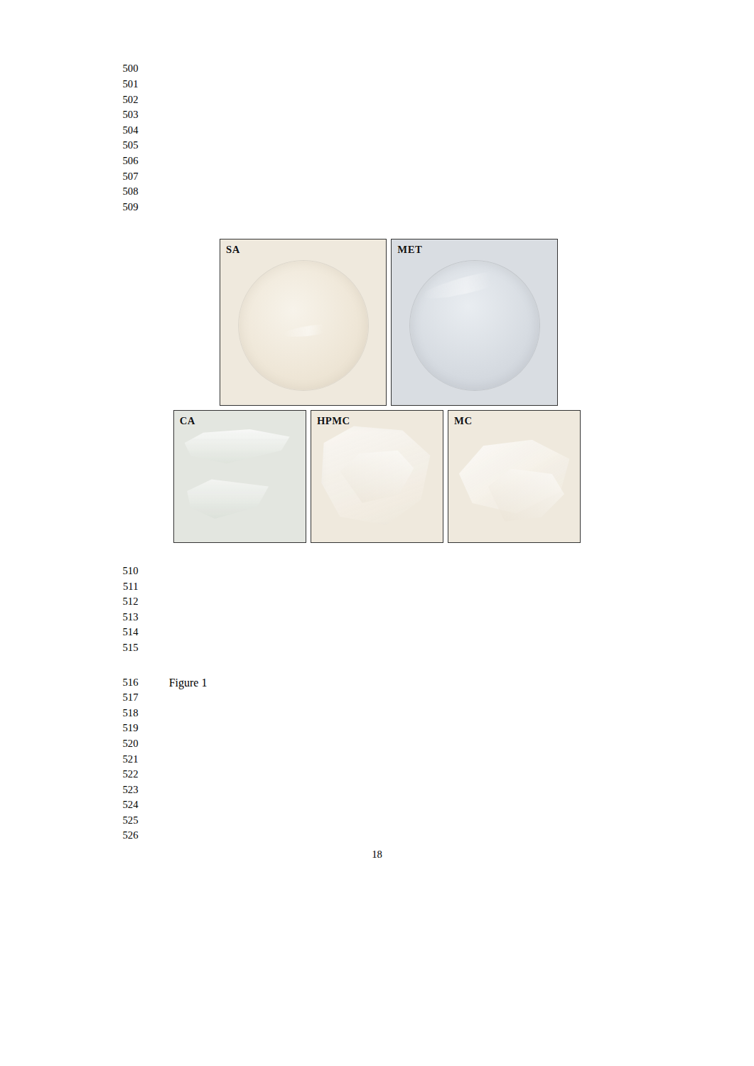SA
MET
CA
HPMC
MC
516 Figure 1
18